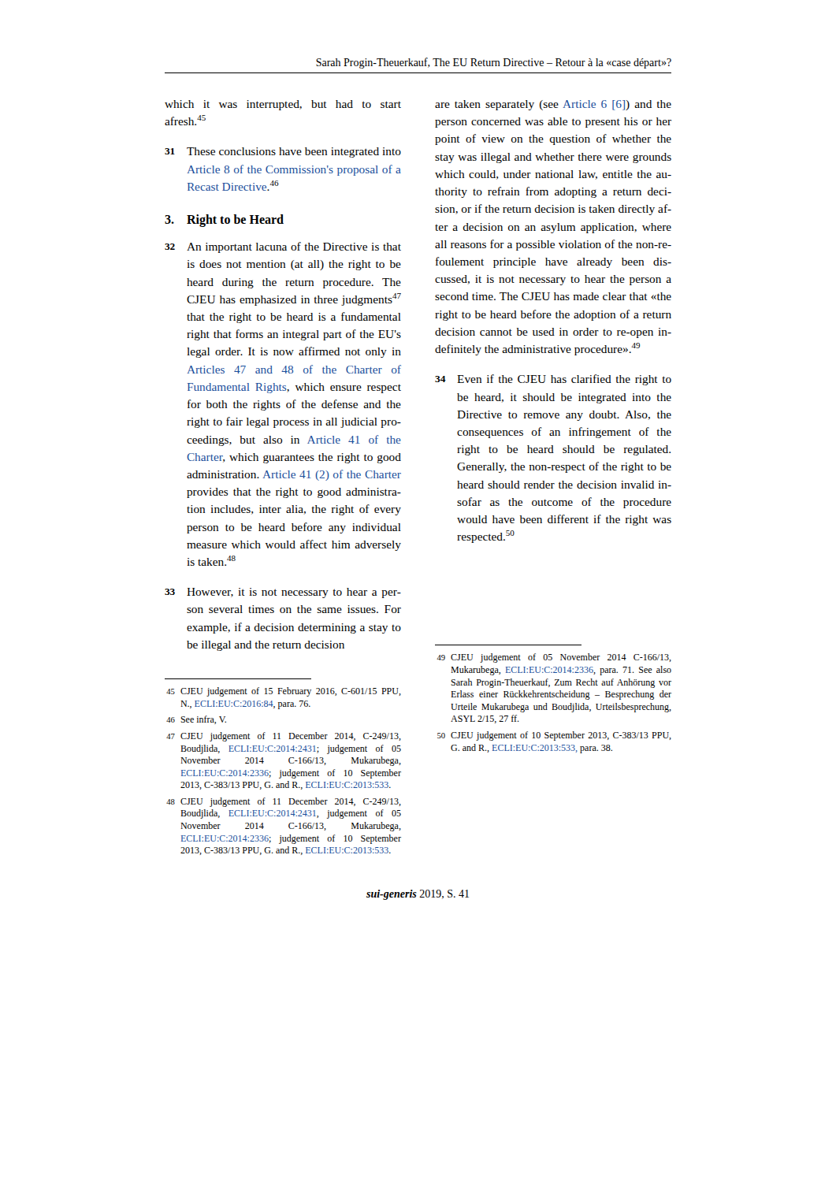Sarah Progin-Theuerkauf, The EU Return Directive – Retour à la «case départ»?
which it was interrupted, but had to start afresh.45
31
These conclusions have been integrated into Article 8 of the Commission's proposal of a Recast Directive.46
3. Right to be Heard
32
An important lacuna of the Directive is that is does not mention (at all) the right to be heard during the return procedure. The CJEU has emphasized in three judgments47 that the right to be heard is a fundamental right that forms an integral part of the EU's legal order. It is now affirmed not only in Articles 47 and 48 of the Charter of Fundamental Rights, which ensure respect for both the rights of the defense and the right to fair legal process in all judicial proceedings, but also in Article 41 of the Charter, which guarantees the right to good administration. Article 41 (2) of the Charter provides that the right to good administration includes, inter alia, the right of every person to be heard before any individual measure which would affect him adversely is taken.48
33
However, it is not necessary to hear a person several times on the same issues. For example, if a decision determining a stay to be illegal and the return decision
45
CJEU judgement of 15 February 2016, C-601/15 PPU, N., ECLI:EU:C:2016:84, para. 76.
46
See infra, V.
47
CJEU judgement of 11 December 2014, C-249/13, Boudjlida, ECLI:EU:C:2014:2431; judgement of 05 November 2014 C-166/13, Mukarubega, ECLI:EU:C:2014:2336; judgement of 10 September 2013, C-383/13 PPU, G. and R., ECLI:EU:C:2013:533.
48
CJEU judgement of 11 December 2014, C-249/13, Boudjlida, ECLI:EU:C:2014:2431, judgement of 05 November 2014 C-166/13, Mukarubega, ECLI:EU:C:2014:2336; judgement of 10 September 2013, C-383/13 PPU, G. and R., ECLI:EU:C:2013:533.
are taken separately (see Article 6 [6]) and the person concerned was able to present his or her point of view on the question of whether the stay was illegal and whether there were grounds which could, under national law, entitle the authority to refrain from adopting a return decision, or if the return decision is taken directly after a decision on an asylum application, where all reasons for a possible violation of the non-refoulement principle have already been discussed, it is not necessary to hear the person a second time. The CJEU has made clear that «the right to be heard before the adoption of a return decision cannot be used in order to re-open indefinitely the administrative procedure».49
34
Even if the CJEU has clarified the right to be heard, it should be integrated into the Directive to remove any doubt. Also, the consequences of an infringement of the right to be heard should be regulated. Generally, the non-respect of the right to be heard should render the decision invalid insofar as the outcome of the procedure would have been different if the right was respected.50
49
CJEU judgement of 05 November 2014 C-166/13, Mukarubega, ECLI:EU:C:2014:2336, para. 71. See also Sarah Progin-Theuerkauf, Zum Recht auf Anhörung vor Erlass einer Rückkehrentscheidung – Besprechung der Urteile Mukarubega und Boudjlida, Urteilsbesprechung, ASYL 2/15, 27 ff.
50
CJEU judgement of 10 September 2013, C-383/13 PPU, G. and R., ECLI:EU:C:2013:533, para. 38.
sui-generis 2019, S. 41